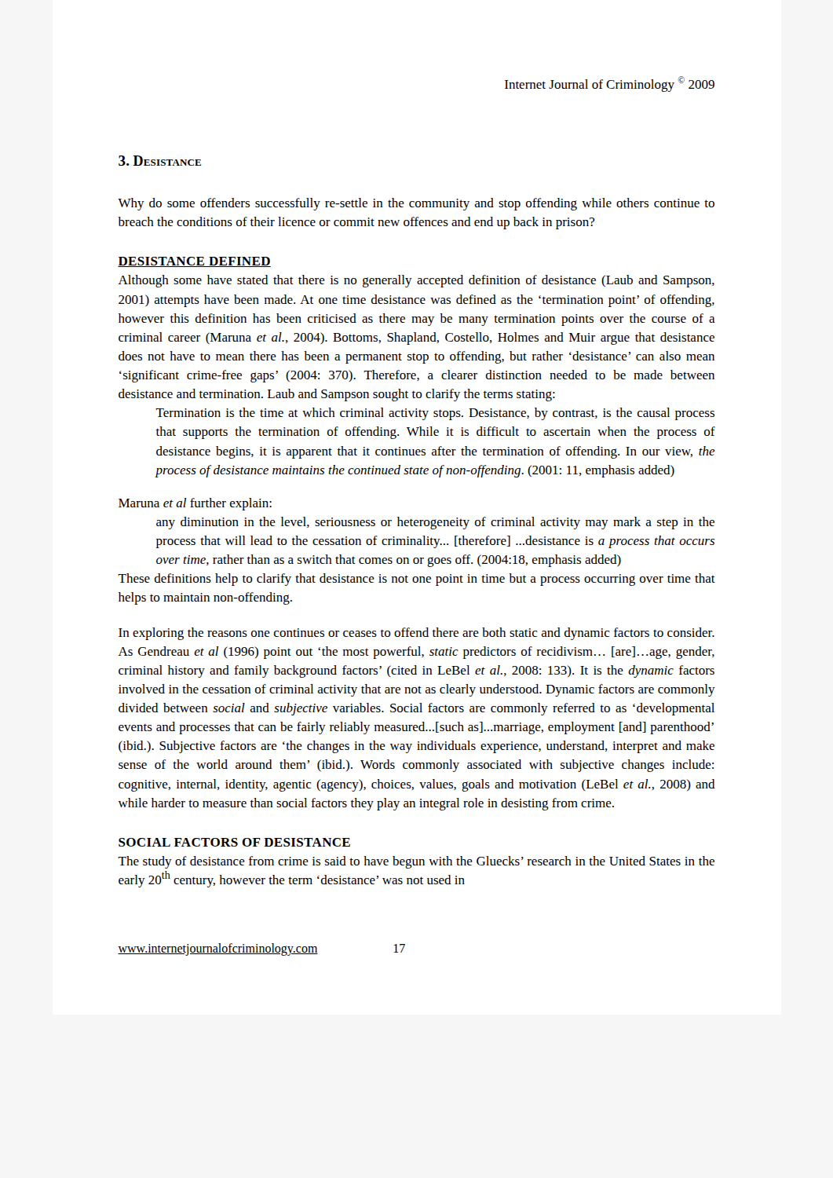Internet Journal of Criminology © 2009
3. Desistance
Why do some offenders successfully re-settle in the community and stop offending while others continue to breach the conditions of their licence or commit new offences and end up back in prison?
Desistance Defined
Although some have stated that there is no generally accepted definition of desistance (Laub and Sampson, 2001) attempts have been made. At one time desistance was defined as the ‘termination point’ of offending, however this definition has been criticised as there may be many termination points over the course of a criminal career (Maruna et al., 2004). Bottoms, Shapland, Costello, Holmes and Muir argue that desistance does not have to mean there has been a permanent stop to offending, but rather ‘desistance’ can also mean ‘significant crime-free gaps’ (2004: 370). Therefore, a clearer distinction needed to be made between desistance and termination. Laub and Sampson sought to clarify the terms stating:
Termination is the time at which criminal activity stops. Desistance, by contrast, is the causal process that supports the termination of offending. While it is difficult to ascertain when the process of desistance begins, it is apparent that it continues after the termination of offending. In our view, the process of desistance maintains the continued state of non-offending. (2001: 11, emphasis added)
Maruna et al further explain:
any diminution in the level, seriousness or heterogeneity of criminal activity may mark a step in the process that will lead to the cessation of criminality... [therefore] ...desistance is a process that occurs over time, rather than as a switch that comes on or goes off. (2004:18, emphasis added)
These definitions help to clarify that desistance is not one point in time but a process occurring over time that helps to maintain non-offending.
In exploring the reasons one continues or ceases to offend there are both static and dynamic factors to consider. As Gendreau et al (1996) point out ‘the most powerful, static predictors of recidivism… [are]…age, gender, criminal history and family background factors’ (cited in LeBel et al., 2008: 133). It is the dynamic factors involved in the cessation of criminal activity that are not as clearly understood. Dynamic factors are commonly divided between social and subjective variables. Social factors are commonly referred to as ‘developmental events and processes that can be fairly reliably measured...[such as]...marriage, employment [and] parenthood’ (ibid.). Subjective factors are ‘the changes in the way individuals experience, understand, interpret and make sense of the world around them’ (ibid.). Words commonly associated with subjective changes include: cognitive, internal, identity, agentic (agency), choices, values, goals and motivation (LeBel et al., 2008) and while harder to measure than social factors they play an integral role in desisting from crime.
Social Factors of Desistance
The study of desistance from crime is said to have begun with the Gluecks’ research in the United States in the early 20th century, however the term ‘desistance’ was not used in
www.internetjournalofcriminology.com 17